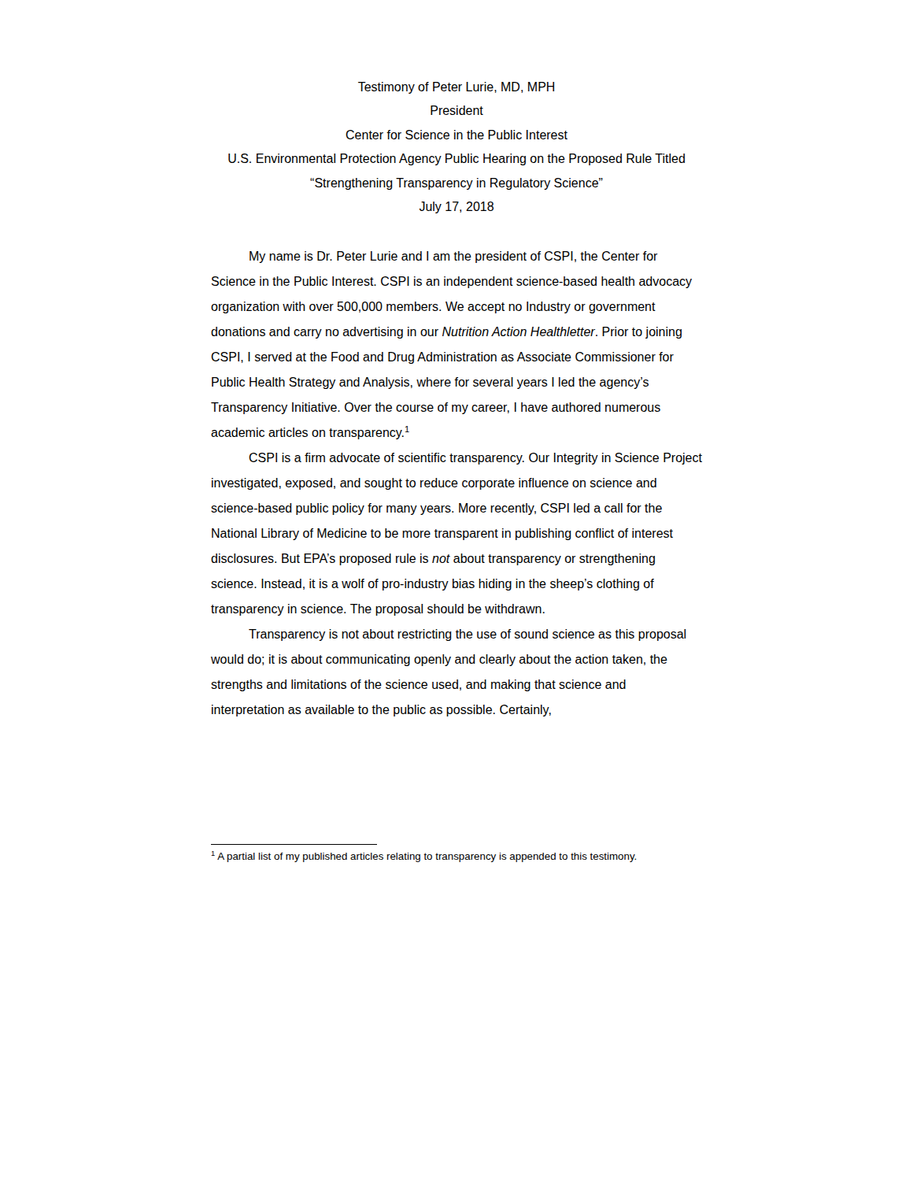Testimony of Peter Lurie, MD, MPH
President
Center for Science in the Public Interest
U.S. Environmental Protection Agency Public Hearing on the Proposed Rule Titled
“Strengthening Transparency in Regulatory Science”
July 17, 2018
My name is Dr. Peter Lurie and I am the president of CSPI, the Center for Science in the Public Interest. CSPI is an independent science-based health advocacy organization with over 500,000 members. We accept no Industry or government donations and carry no advertising in our Nutrition Action Healthletter. Prior to joining CSPI, I served at the Food and Drug Administration as Associate Commissioner for Public Health Strategy and Analysis, where for several years I led the agency’s Transparency Initiative. Over the course of my career, I have authored numerous academic articles on transparency.1
CSPI is a firm advocate of scientific transparency. Our Integrity in Science Project investigated, exposed, and sought to reduce corporate influence on science and science-based public policy for many years. More recently, CSPI led a call for the National Library of Medicine to be more transparent in publishing conflict of interest disclosures. But EPA’s proposed rule is not about transparency or strengthening science. Instead, it is a wolf of pro-industry bias hiding in the sheep’s clothing of transparency in science. The proposal should be withdrawn.
Transparency is not about restricting the use of sound science as this proposal would do; it is about communicating openly and clearly about the action taken, the strengths and limitations of the science used, and making that science and interpretation as available to the public as possible. Certainly,
1 A partial list of my published articles relating to transparency is appended to this testimony.